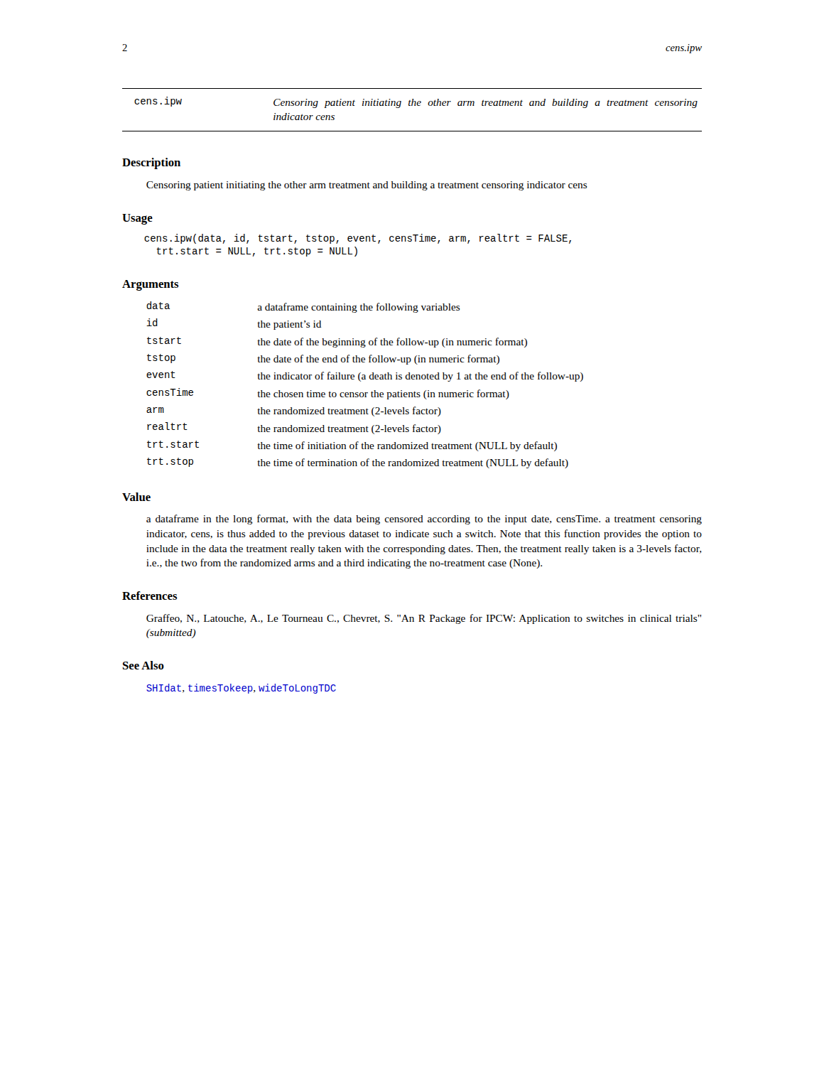2 cens.ipw
| cens.ipw | Censoring patient initiating the other arm treatment and building a treatment censoring indicator cens |
Description
Censoring patient initiating the other arm treatment and building a treatment censoring indicator cens
Usage
cens.ipw(data, id, tstart, tstop, event, censTime, arm, realtrt = FALSE,
  trt.start = NULL, trt.stop = NULL)
Arguments
| data | a dataframe containing the following variables |
| id | the patient’s id |
| tstart | the date of the beginning of the follow-up (in numeric format) |
| tstop | the date of the end of the follow-up (in numeric format) |
| event | the indicator of failure (a death is denoted by 1 at the end of the follow-up) |
| censTime | the chosen time to censor the patients (in numeric format) |
| arm | the randomized treatment (2-levels factor) |
| realtrt | the randomized treatment (2-levels factor) |
| trt.start | the time of initiation of the randomized treatment (NULL by default) |
| trt.stop | the time of termination of the randomized treatment (NULL by default) |
Value
a dataframe in the long format, with the data being censored according to the input date, censTime. a treatment censoring indicator, cens, is thus added to the previous dataset to indicate such a switch. Note that this function provides the option to include in the data the treatment really taken with the corresponding dates. Then, the treatment really taken is a 3-levels factor, i.e., the two from the randomized arms and a third indicating the no-treatment case (None).
References
Graffeo, N., Latouche, A., Le Tourneau C., Chevret, S. "An R Package for IPCW: Application to switches in clinical trials" (submitted)
See Also
SHIdat, timesTokeep, wideToLongTDC